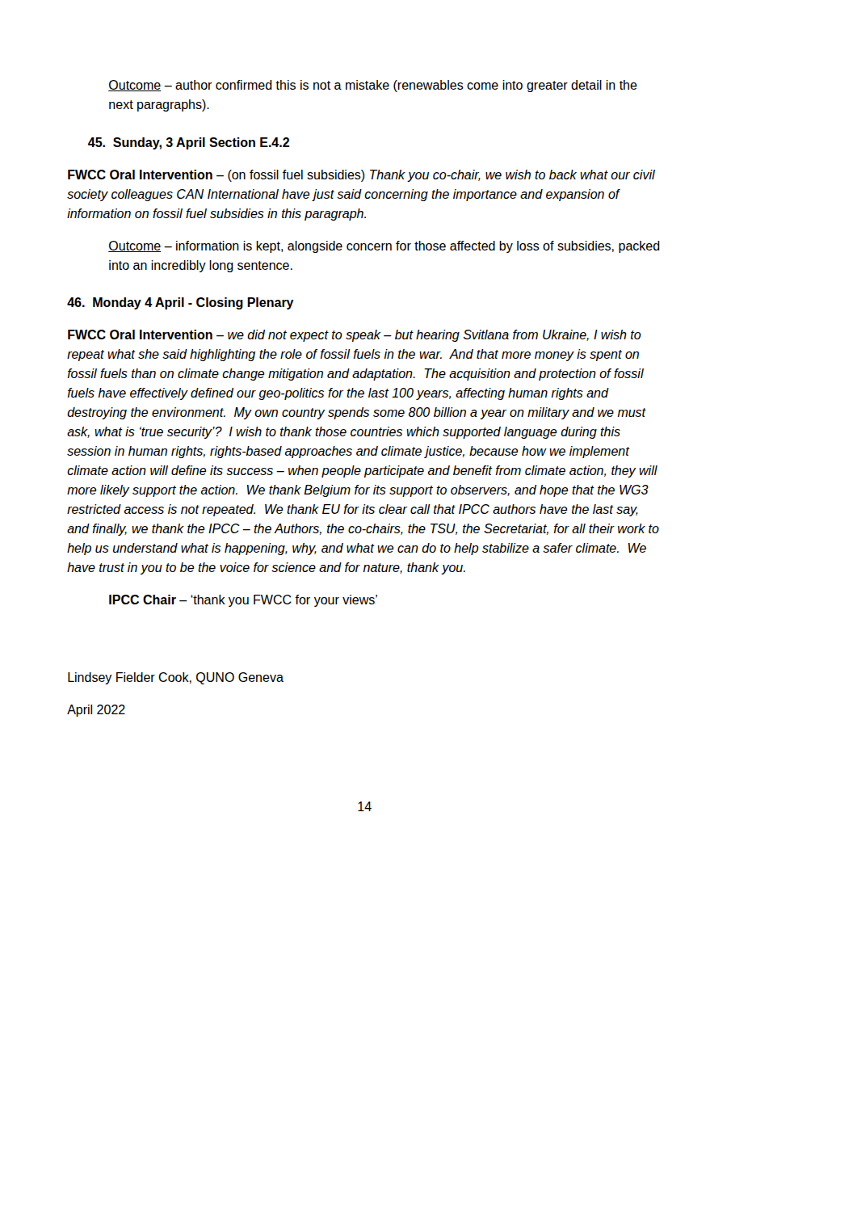Outcome – author confirmed this is not a mistake (renewables come into greater detail in the next paragraphs).
45. Sunday, 3 April Section E.4.2
FWCC Oral Intervention – (on fossil fuel subsidies) Thank you co-chair, we wish to back what our civil society colleagues CAN International have just said concerning the importance and expansion of information on fossil fuel subsidies in this paragraph.
Outcome – information is kept, alongside concern for those affected by loss of subsidies, packed into an incredibly long sentence.
46. Monday 4 April - Closing Plenary
FWCC Oral Intervention – we did not expect to speak – but hearing Svitlana from Ukraine, I wish to repeat what she said highlighting the role of fossil fuels in the war. And that more money is spent on fossil fuels than on climate change mitigation and adaptation. The acquisition and protection of fossil fuels have effectively defined our geo-politics for the last 100 years, affecting human rights and destroying the environment. My own country spends some 800 billion a year on military and we must ask, what is ‘true security’? I wish to thank those countries which supported language during this session in human rights, rights-based approaches and climate justice, because how we implement climate action will define its success – when people participate and benefit from climate action, they will more likely support the action. We thank Belgium for its support to observers, and hope that the WG3 restricted access is not repeated. We thank EU for its clear call that IPCC authors have the last say, and finally, we thank the IPCC – the Authors, the co-chairs, the TSU, the Secretariat, for all their work to help us understand what is happening, why, and what we can do to help stabilize a safer climate. We have trust in you to be the voice for science and for nature, thank you.
IPCC Chair – ‘thank you FWCC for your views’
Lindsey Fielder Cook, QUNO Geneva
April 2022
14